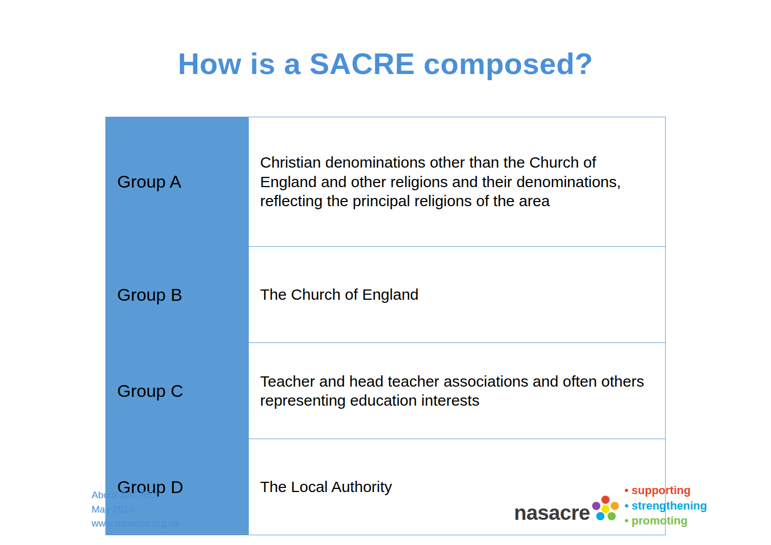How is a SACRE composed?
| Group A | Christian denominations other than the Church of England and other religions and their denominations, reflecting the principal religions of the area |
| Group B | The Church of England |
| Group C | Teacher and head teacher associations and often others representing education interests |
| Group D | The Local Authority |
About SACREs
May 2015
www.nasacre.org.uk
nasacre
• supporting
• strengthening
• promoting